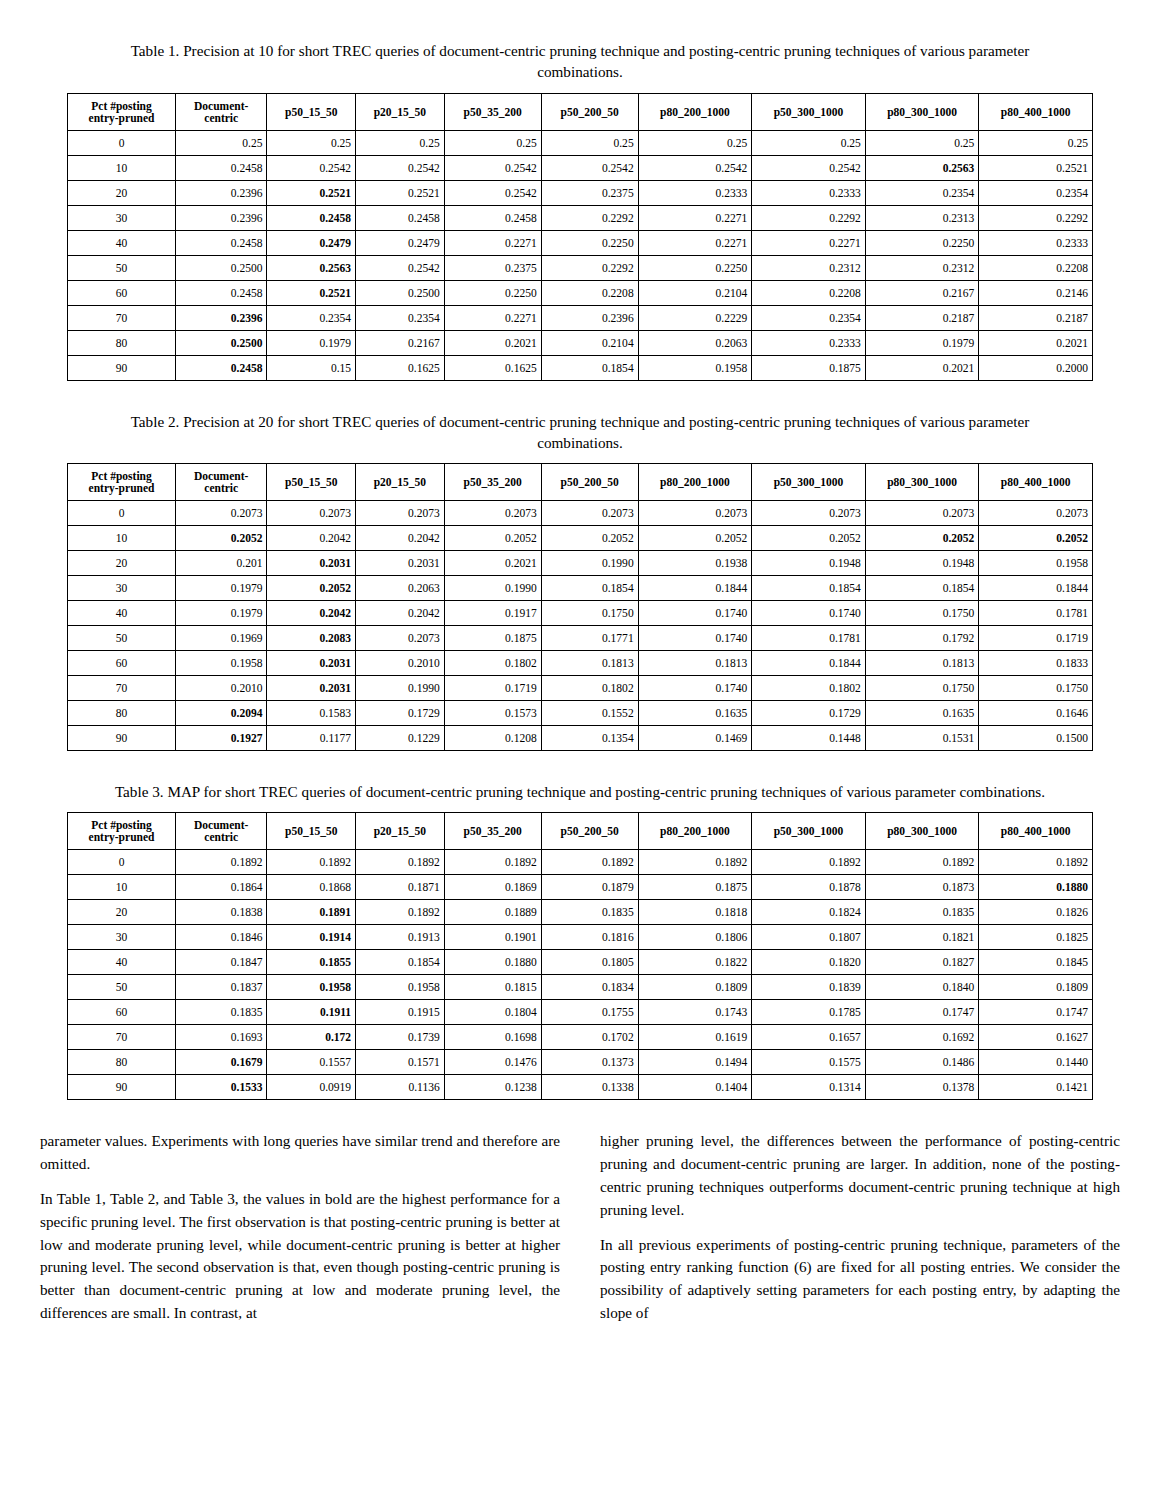Table 1. Precision at 10 for short TREC queries of document-centric pruning technique and posting-centric pruning techniques of various parameter combinations.
| Pct #posting entry-pruned | Document- centric | p50_15_50 | p20_15_50 | p50_35_200 | p50_200_50 | p80_200_1000 | p50_300_1000 | p80_300_1000 | p80_400_1000 |
| --- | --- | --- | --- | --- | --- | --- | --- | --- | --- |
| 0 | 0.25 | 0.25 | 0.25 | 0.25 | 0.25 | 0.25 | 0.25 | 0.25 | 0.25 |
| 10 | 0.2458 | 0.2542 | 0.2542 | 0.2542 | 0.2542 | 0.2542 | 0.2542 | 0.2563 | 0.2521 |
| 20 | 0.2396 | 0.2521 | 0.2521 | 0.2542 | 0.2375 | 0.2333 | 0.2333 | 0.2354 | 0.2354 |
| 30 | 0.2396 | 0.2458 | 0.2458 | 0.2458 | 0.2292 | 0.2271 | 0.2292 | 0.2313 | 0.2292 |
| 40 | 0.2458 | 0.2479 | 0.2479 | 0.2271 | 0.2250 | 0.2271 | 0.2271 | 0.2250 | 0.2333 |
| 50 | 0.2500 | 0.2563 | 0.2542 | 0.2375 | 0.2292 | 0.2250 | 0.2312 | 0.2312 | 0.2208 |
| 60 | 0.2458 | 0.2521 | 0.2500 | 0.2250 | 0.2208 | 0.2104 | 0.2208 | 0.2167 | 0.2146 |
| 70 | 0.2396 | 0.2354 | 0.2354 | 0.2271 | 0.2396 | 0.2229 | 0.2354 | 0.2187 | 0.2187 |
| 80 | 0.2500 | 0.1979 | 0.2167 | 0.2021 | 0.2104 | 0.2063 | 0.2333 | 0.1979 | 0.2021 |
| 90 | 0.2458 | 0.15 | 0.1625 | 0.1625 | 0.1854 | 0.1958 | 0.1875 | 0.2021 | 0.2000 |
Table 2. Precision at 20 for short TREC queries of document-centric pruning technique and posting-centric pruning techniques of various parameter combinations.
| Pct #posting entry-pruned | Document- centric | p50_15_50 | p20_15_50 | p50_35_200 | p50_200_50 | p80_200_1000 | p50_300_1000 | p80_300_1000 | p80_400_1000 |
| --- | --- | --- | --- | --- | --- | --- | --- | --- | --- |
| 0 | 0.2073 | 0.2073 | 0.2073 | 0.2073 | 0.2073 | 0.2073 | 0.2073 | 0.2073 | 0.2073 |
| 10 | 0.2052 | 0.2042 | 0.2042 | 0.2052 | 0.2052 | 0.2052 | 0.2052 | 0.2052 | 0.2052 |
| 20 | 0.201 | 0.2031 | 0.2031 | 0.2021 | 0.1990 | 0.1938 | 0.1948 | 0.1948 | 0.1958 |
| 30 | 0.1979 | 0.2052 | 0.2063 | 0.1990 | 0.1854 | 0.1844 | 0.1854 | 0.1854 | 0.1844 |
| 40 | 0.1979 | 0.2042 | 0.2042 | 0.1917 | 0.1750 | 0.1740 | 0.1740 | 0.1750 | 0.1781 |
| 50 | 0.1969 | 0.2083 | 0.2073 | 0.1875 | 0.1771 | 0.1740 | 0.1781 | 0.1792 | 0.1719 |
| 60 | 0.1958 | 0.2031 | 0.2010 | 0.1802 | 0.1813 | 0.1813 | 0.1844 | 0.1813 | 0.1833 |
| 70 | 0.2010 | 0.2031 | 0.1990 | 0.1719 | 0.1802 | 0.1740 | 0.1802 | 0.1750 | 0.1750 |
| 80 | 0.2094 | 0.1583 | 0.1729 | 0.1573 | 0.1552 | 0.1635 | 0.1729 | 0.1635 | 0.1646 |
| 90 | 0.1927 | 0.1177 | 0.1229 | 0.1208 | 0.1354 | 0.1469 | 0.1448 | 0.1531 | 0.1500 |
Table 3. MAP for short TREC queries of document-centric pruning technique and posting-centric pruning techniques of various parameter combinations.
| Pct #posting entry-pruned | Document- centric | p50_15_50 | p20_15_50 | p50_35_200 | p50_200_50 | p80_200_1000 | p50_300_1000 | p80_300_1000 | p80_400_1000 |
| --- | --- | --- | --- | --- | --- | --- | --- | --- | --- |
| 0 | 0.1892 | 0.1892 | 0.1892 | 0.1892 | 0.1892 | 0.1892 | 0.1892 | 0.1892 | 0.1892 |
| 10 | 0.1864 | 0.1868 | 0.1871 | 0.1869 | 0.1879 | 0.1875 | 0.1878 | 0.1873 | 0.1880 |
| 20 | 0.1838 | 0.1891 | 0.1892 | 0.1889 | 0.1835 | 0.1818 | 0.1824 | 0.1835 | 0.1826 |
| 30 | 0.1846 | 0.1914 | 0.1913 | 0.1901 | 0.1816 | 0.1806 | 0.1807 | 0.1821 | 0.1825 |
| 40 | 0.1847 | 0.1855 | 0.1854 | 0.1880 | 0.1805 | 0.1822 | 0.1820 | 0.1827 | 0.1845 |
| 50 | 0.1837 | 0.1958 | 0.1958 | 0.1815 | 0.1834 | 0.1809 | 0.1839 | 0.1840 | 0.1809 |
| 60 | 0.1835 | 0.1911 | 0.1915 | 0.1804 | 0.1755 | 0.1743 | 0.1785 | 0.1747 | 0.1747 |
| 70 | 0.1693 | 0.172 | 0.1739 | 0.1698 | 0.1702 | 0.1619 | 0.1657 | 0.1692 | 0.1627 |
| 80 | 0.1679 | 0.1557 | 0.1571 | 0.1476 | 0.1373 | 0.1494 | 0.1575 | 0.1486 | 0.1440 |
| 90 | 0.1533 | 0.0919 | 0.1136 | 0.1238 | 0.1338 | 0.1404 | 0.1314 | 0.1378 | 0.1421 |
parameter values. Experiments with long queries have similar trend and therefore are omitted.
In Table 1, Table 2, and Table 3, the values in bold are the highest performance for a specific pruning level. The first observation is that posting-centric pruning is better at low and moderate pruning level, while document-centric pruning is better at higher pruning level. The second observation is that, even though posting-centric pruning is better than document-centric pruning at low and moderate pruning level, the differences are small. In contrast, at
higher pruning level, the differences between the performance of posting-centric pruning and document-centric pruning are larger. In addition, none of the posting-centric pruning techniques outperforms document-centric pruning technique at high pruning level.
In all previous experiments of posting-centric pruning technique, parameters of the posting entry ranking function (6) are fixed for all posting entries. We consider the possibility of adaptively setting parameters for each posting entry, by adapting the slope of